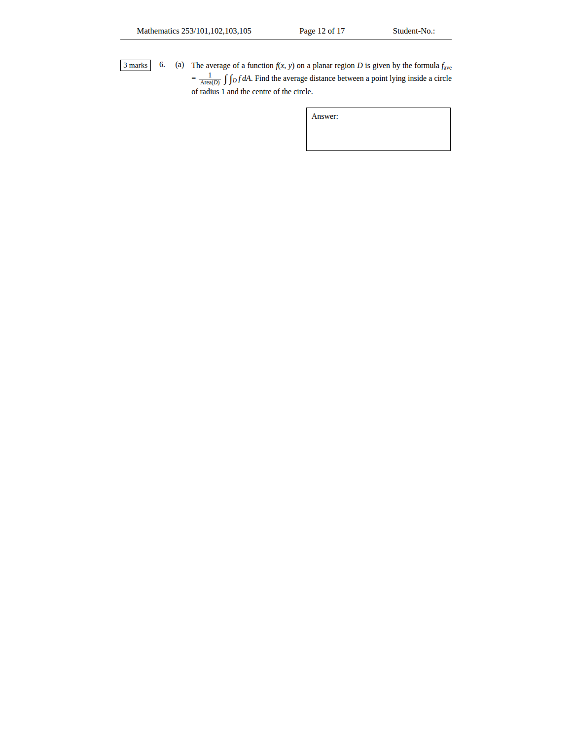Mathematics 253/101,102,103,105 Page 12 of 17 Student-No.:
3 marks
6.
(a)
The average of a function f(x, y) on a planar region D is given by the formula fave = 1 Area(D) ∫ ∫D f dA. Find the average distance between a point lying inside a circle of radius 1 and the centre of the circle.
Answer: